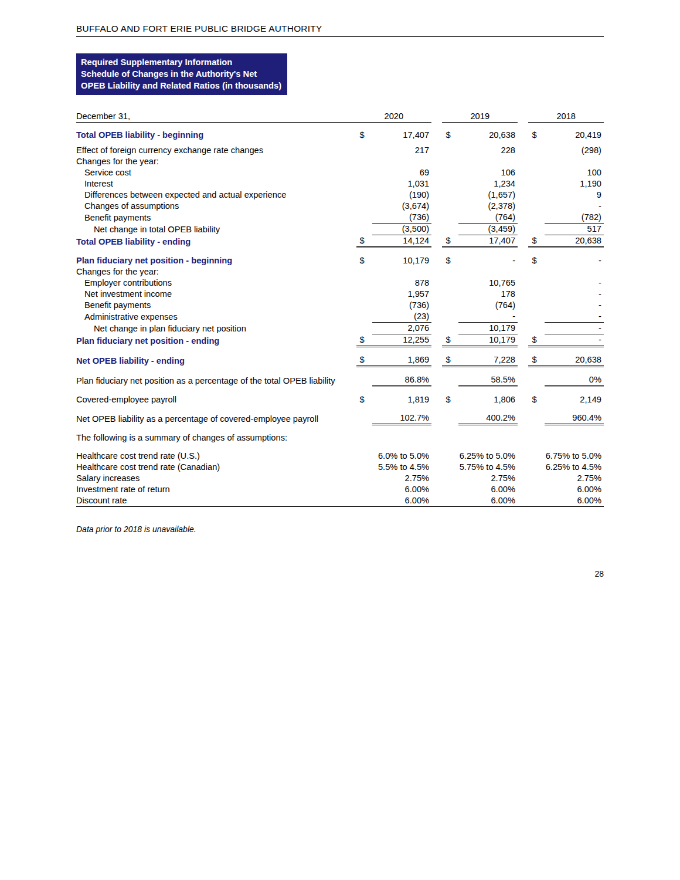BUFFALO AND FORT ERIE PUBLIC BRIDGE AUTHORITY
Required Supplementary Information
Schedule of Changes in the Authority's Net
OPEB Liability and Related Ratios (in thousands)
| December 31, | 2020 | | 2019 | | 2018 |
| Total OPEB liability - beginning | $ | 17,407 | | $ | 20,638 | | $ | 20,419 |
| Effect of foreign currency exchange rate changes | | 217 | | | 228 | | | (298) |
| Changes for the year: | |
| Service cost | | 69 | | | 106 | | | 100 |
| Interest | | 1,031 | | | 1,234 | | | 1,190 |
| Differences between expected and actual experience | | (190) | | | (1,657) | | | 9 |
| Changes of assumptions | | (3,674) | | | (2,378) | | | - |
| Benefit payments | | (736) | | | (764) | | | (782) |
| Net change in total OPEB liability | | (3,500) | | | (3,459) | | | 517 |
| Total OPEB liability - ending | $ | 14,124 | | $ | 17,407 | | $ | 20,638 |
| Plan fiduciary net position - beginning | $ | 10,179 | | $ | - | | $ | - |
| Changes for the year: | |
| Employer contributions | | 878 | | | 10,765 | | | - |
| Net investment income | | 1,957 | | | 178 | | | - |
| Benefit payments | | (736) | | | (764) | | | - |
| Administrative expenses | | (23) | | | - | | | - |
| Net change in plan fiduciary net position | | 2,076 | | | 10,179 | | | - |
| Plan fiduciary net position - ending | $ | 12,255 | | $ | 10,179 | | $ | - |
| Net OPEB liability - ending | $ | 1,869 | | $ | 7,228 | | $ | 20,638 |
| Plan fiduciary net position as a percentage of the total OPEB liability | | 86.8% | | | 58.5% | | | 0% |
| Covered-employee payroll | $ | 1,819 | | $ | 1,806 | | $ | 2,149 |
| Net OPEB liability as a percentage of covered-employee payroll | | 102.7% | | | 400.2% | | | 960.4% |
| The following is a summary of changes of assumptions: |
| Healthcare cost trend rate (U.S.) | 6.0% to 5.0% | | 6.25% to 5.0% | | 6.75% to 5.0% |
| Healthcare cost trend rate (Canadian) | 5.5% to 4.5% | | 5.75% to 4.5% | | 6.25% to 4.5% |
| Salary increases | 2.75% | | 2.75% | | 2.75% |
| Investment rate of return | 6.00% | | 6.00% | | 6.00% |
| Discount rate | 6.00% | | 6.00% | | 6.00% |
Data prior to 2018 is unavailable.
28